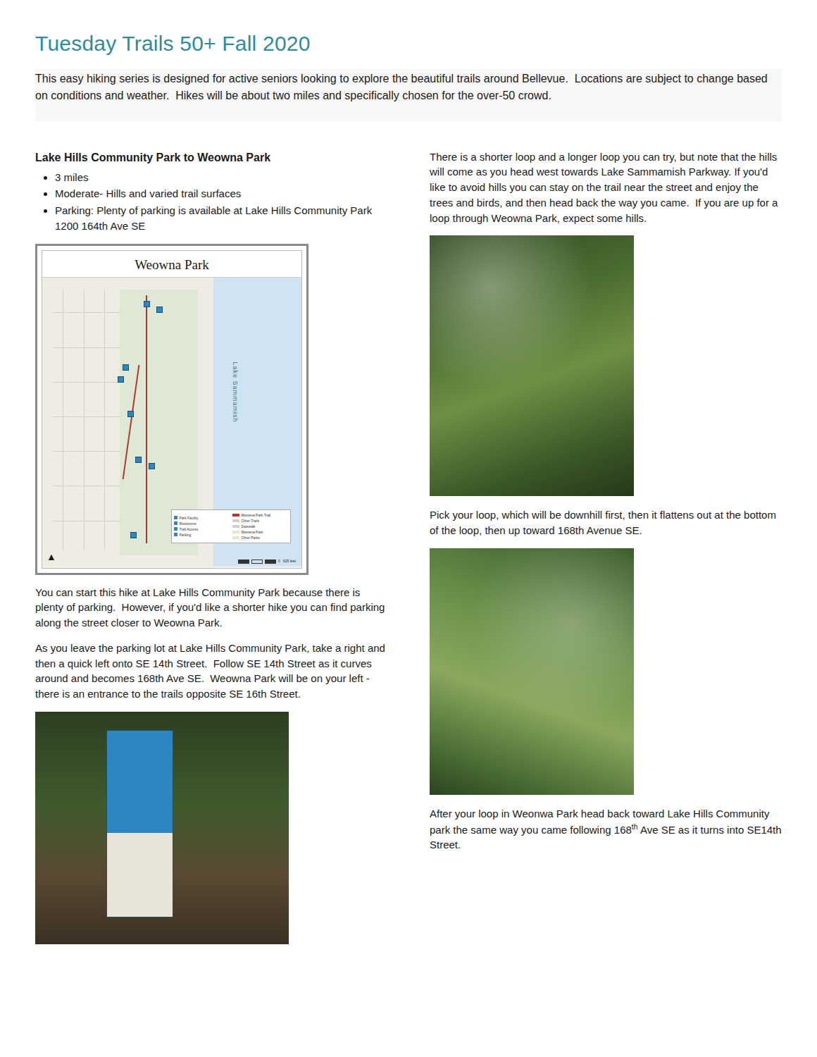Tuesday Trails 50+ Fall 2020
This easy hiking series is designed for active seniors looking to explore the beautiful trails around Bellevue. Locations are subject to change based on conditions and weather. Hikes will be about two miles and specifically chosen for the over-50 crowd.
Lake Hills Community Park to Weowna Park
3 miles
Moderate- Hills and varied trail surfaces
Parking: Plenty of parking is available at Lake Hills Community Park 1200 164th Ave SE
Weowna Park
Lake Sammamish
Park Facility
Restrooms
Trail Access
Parking
Weowna Park Trail
Other Trails
Sidewalk
Weowna Park
Other Parks
▲
0 625 feet
You can start this hike at Lake Hills Community Park because there is plenty of parking. However, if you'd like a shorter hike you can find parking along the street closer to Weowna Park.
As you leave the parking lot at Lake Hills Community Park, take a right and then a quick left onto SE 14th Street. Follow SE 14th Street as it curves around and becomes 168th Ave SE. Weowna Park will be on your left - there is an entrance to the trails opposite SE 16th Street.
There is a shorter loop and a longer loop you can try, but note that the hills will come as you head west towards Lake Sammamish Parkway. If you'd like to avoid hills you can stay on the trail near the street and enjoy the trees and birds, and then head back the way you came. If you are up for a loop through Weowna Park, expect some hills.
Pick your loop, which will be downhill first, then it flattens out at the bottom of the loop, then up toward 168th Avenue SE.
After your loop in Weonwa Park head back toward Lake Hills Community park the same way you came following 168th Ave SE as it turns into SE14th Street.